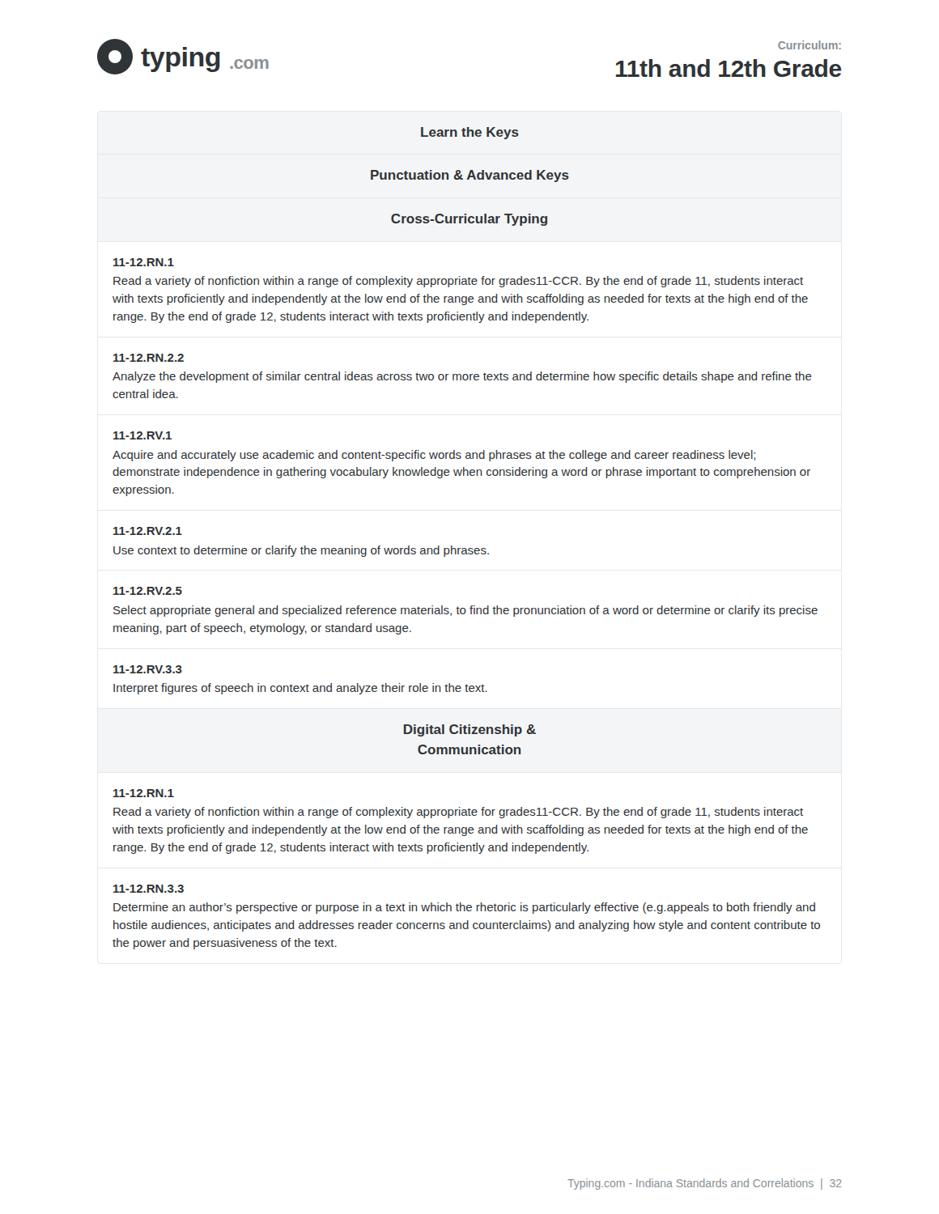typing.com
Curriculum:
11th and 12th Grade
Learn the Keys
Punctuation & Advanced Keys
Cross-Curricular Typing
11-12.RN.1
Read a variety of nonfiction within a range of complexity appropriate for grades11-CCR. By the end of grade 11, students interact with texts proficiently and independently at the low end of the range and with scaffolding as needed for texts at the high end of the range. By the end of grade 12, students interact with texts proficiently and independently.
11-12.RN.2.2
Analyze the development of similar central ideas across two or more texts and determine how specific details shape and refine the central idea.
11-12.RV.1
Acquire and accurately use academic and content-specific words and phrases at the college and career readiness level; demonstrate independence in gathering vocabulary knowledge when considering a word or phrase important to comprehension or expression.
11-12.RV.2.1
Use context to determine or clarify the meaning of words and phrases.
11-12.RV.2.5
Select appropriate general and specialized reference materials, to find the pronunciation of a word or determine or clarify its precise meaning, part of speech, etymology, or standard usage.
11-12.RV.3.3
Interpret figures of speech in context and analyze their role in the text.
Digital Citizenship & Communication
11-12.RN.1
Read a variety of nonfiction within a range of complexity appropriate for grades11-CCR. By the end of grade 11, students interact with texts proficiently and independently at the low end of the range and with scaffolding as needed for texts at the high end of the range. By the end of grade 12, students interact with texts proficiently and independently.
11-12.RN.3.3
Determine an author’s perspective or purpose in a text in which the rhetoric is particularly effective (e.g.appeals to both friendly and hostile audiences, anticipates and addresses reader concerns and counterclaims) and analyzing how style and content contribute to the power and persuasiveness of the text.
Typing.com - Indiana Standards and Correlations | 32